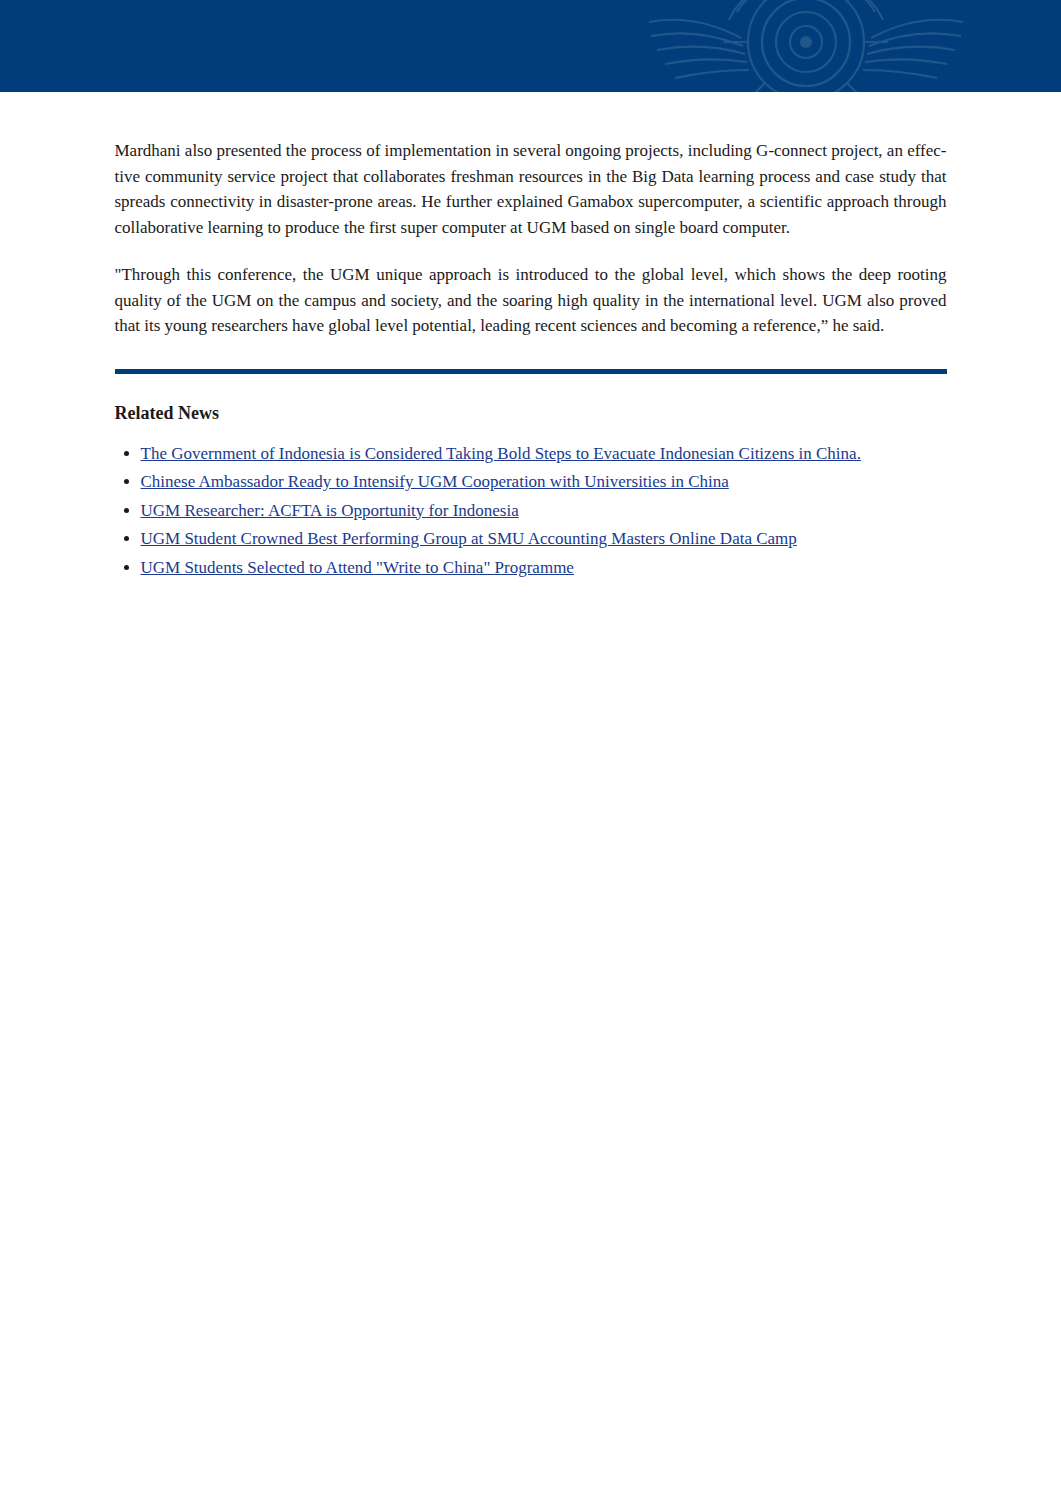Mardhani also presented the process of implementation in several ongoing projects, including G-connect project, an effective community service project that collaborates freshman resources in the Big Data learning process and case study that spreads connectivity in disaster-prone areas. He further explained Gamabox supercomputer, a scientific approach through collaborative learning to produce the first super computer at UGM based on single board computer.
"Through this conference, the UGM unique approach is introduced to the global level, which shows the deep rooting quality of the UGM on the campus and society, and the soaring high quality in the international level. UGM also proved that its young researchers have global level potential, leading recent sciences and becoming a reference,” he said.
Related News
The Government of Indonesia is Considered Taking Bold Steps to Evacuate Indonesian Citizens in China.
Chinese Ambassador Ready to Intensify UGM Cooperation with Universities in China
UGM Researcher: ACFTA is Opportunity for Indonesia
UGM Student Crowned Best Performing Group at SMU Accounting Masters Online Data Camp
UGM Students Selected to Attend "Write to China" Programme